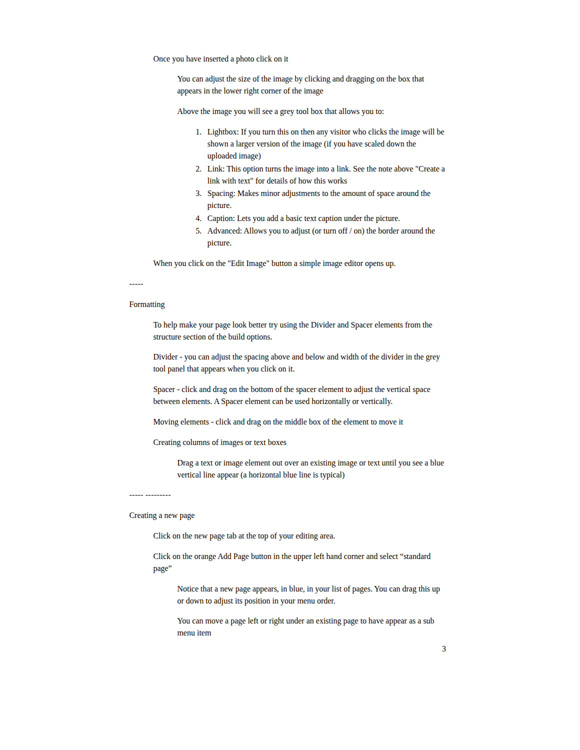Once you have inserted a photo click on it
You can adjust the size of the image by clicking and dragging on the box that appears in the lower right corner of the image
Above the image you will see a grey tool box that allows you to:
Lightbox: If you turn this on then any visitor who clicks the image will be shown a larger version of the image (if you have scaled down the uploaded image)
Link: This option turns the image into a link. See the note above "Create a link with text" for details of how this works
Spacing: Makes minor adjustments to the amount of space around the picture.
Caption: Lets you add a basic text caption under the picture.
Advanced: Allows you to adjust (or turn off / on) the border around the picture.
When you click on the "Edit Image" button a simple image editor opens up.
-----
Formatting
To help make your page look better try using the Divider and Spacer elements from the structure section of the build options.
Divider - you can adjust the spacing above and below and width of the divider in the grey tool panel that appears when you click on it.
Spacer - click and drag on the bottom of the spacer element to adjust the vertical space between elements. A Spacer element can be used horizontally or vertically.
Moving elements - click and drag on the middle box of the element to move it
Creating columns of images or text boxes
Drag a text or image element out over an existing image or text until you see a blue vertical line appear (a horizontal blue line is typical)
----- ---------
Creating a new page
Click on the new page tab at the top of your editing area.
Click on the orange Add Page button in the upper left hand corner and select “standard page”
Notice that a new page appears, in blue, in your list of pages. You can drag this up or down to adjust its position in your menu order.
You can move a page left or right under an existing page to have appear as a sub menu item
3